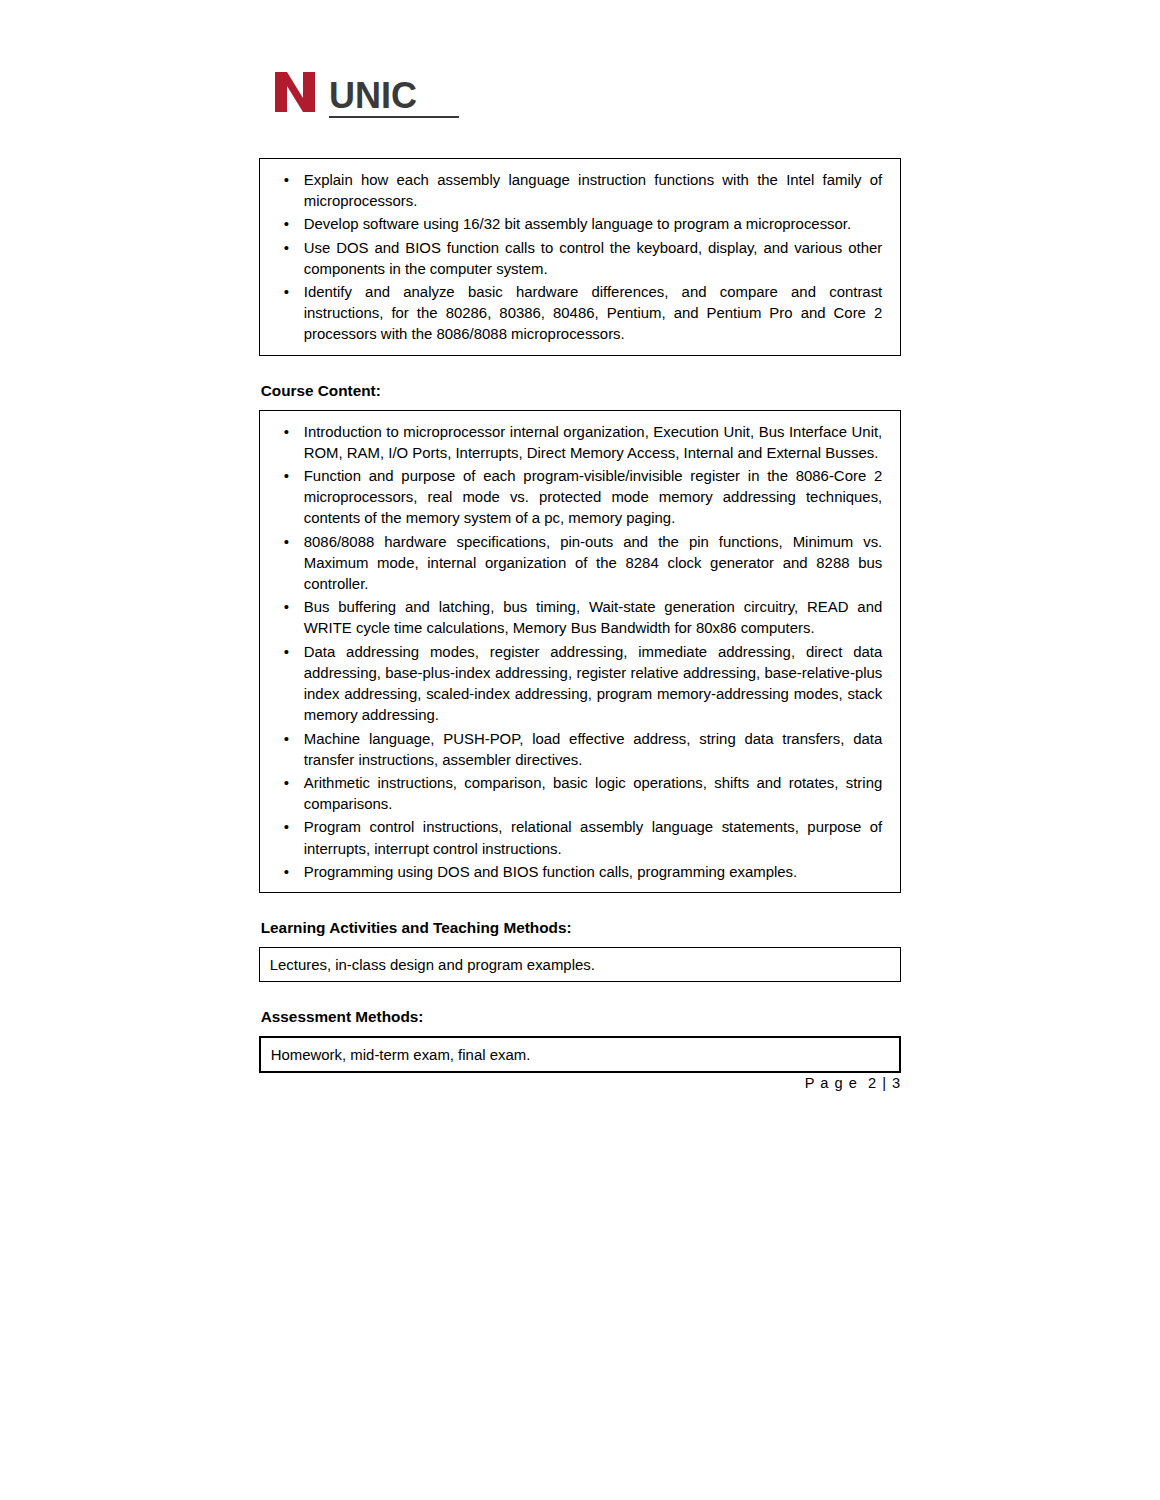UNIC
Explain how each assembly language instruction functions with the Intel family of microprocessors.
Develop software using 16/32 bit assembly language to program a microprocessor.
Use DOS and BIOS function calls to control the keyboard, display, and various other components in the computer system.
Identify and analyze basic hardware differences, and compare and contrast instructions, for the 80286, 80386, 80486, Pentium, and Pentium Pro and Core 2 processors with the 8086/8088 microprocessors.
Course Content:
Introduction to microprocessor internal organization, Execution Unit, Bus Interface Unit, ROM, RAM, I/O Ports, Interrupts, Direct Memory Access, Internal and External Busses.
Function and purpose of each program-visible/invisible register in the 8086-Core 2 microprocessors, real mode vs. protected mode memory addressing techniques, contents of the memory system of a pc, memory paging.
8086/8088 hardware specifications, pin-outs and the pin functions, Minimum vs. Maximum mode, internal organization of the 8284 clock generator and 8288 bus controller.
Bus buffering and latching, bus timing, Wait-state generation circuitry, READ and WRITE cycle time calculations, Memory Bus Bandwidth for 80x86 computers.
Data addressing modes, register addressing, immediate addressing, direct data addressing, base-plus-index addressing, register relative addressing, base-relative-plus index addressing, scaled-index addressing, program memory-addressing modes, stack memory addressing.
Machine language, PUSH-POP, load effective address, string data transfers, data transfer instructions, assembler directives.
Arithmetic instructions, comparison, basic logic operations, shifts and rotates, string comparisons.
Program control instructions, relational assembly language statements, purpose of interrupts, interrupt control instructions.
Programming using DOS and BIOS function calls, programming examples.
Learning Activities and Teaching Methods:
Lectures, in-class design and program examples.
Assessment Methods:
Homework, mid-term exam, final exam.
P a g e 2 | 3